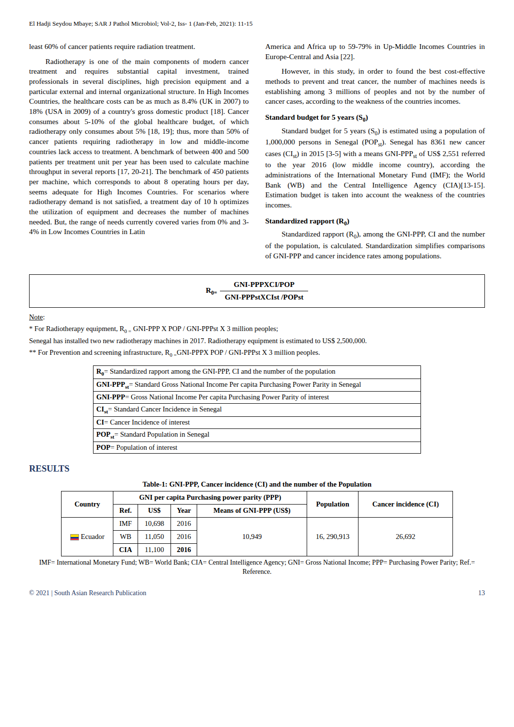El Hadji Seydou Mbaye; SAR J Pathol Microbiol; Vol-2, Iss- 1 (Jan-Feb, 2021): 11-15
least 60% of cancer patients require radiation treatment.
Radiotherapy is one of the main components of modern cancer treatment and requires substantial capital investment, trained professionals in several disciplines, high precision equipment and a particular external and internal organizational structure. In High Incomes Countries, the healthcare costs can be as much as 8.4% (UK in 2007) to 18% (USA in 2009) of a country's gross domestic product [18]. Cancer consumes about 5-10% of the global healthcare budget, of which radiotherapy only consumes about 5% [18, 19]; thus, more than 50% of cancer patients requiring radiotherapy in low and middle-income countries lack access to treatment. A benchmark of between 400 and 500 patients per treatment unit per year has been used to calculate machine throughput in several reports [17, 20-21]. The benchmark of 450 patients per machine, which corresponds to about 8 operating hours per day, seems adequate for High Incomes Countries. For scenarios where radiotherapy demand is not satisfied, a treatment day of 10 h optimizes the utilization of equipment and decreases the number of machines needed. But, the range of needs currently covered varies from 0% and 3-4% in Low Incomes Countries in Latin
America and Africa up to 59-79% in Up-Middle Incomes Countries in Europe-Central and Asia [22].
However, in this study, in order to found the best cost-effective methods to prevent and treat cancer, the number of machines needs is establishing among 3 millions of peoples and not by the number of cancer cases, according to the weakness of the countries incomes.
Standard budget for 5 years (S0)
Standard budget for 5 years (S0) is estimated using a population of 1,000,000 persons in Senegal (POPst). Senegal has 8361 new cancer cases (CIst) in 2015 [3-5] with a means GNI-PPPst of US$ 2,551 referred to the year 2016 (low middle income country), according the administrations of the International Monetary Fund (IMF); the World Bank (WB) and the Central Intelligence Agency (CIA)[13-15]. Estimation budget is taken into account the weakness of the countries incomes.
Standardized rapport (R0)
Standardized rapport (R0), among the GNI-PPP, CI and the number of the population, is calculated. Standardization simplifies comparisons of GNI-PPP and cancer incidence rates among populations.
R0= GNI-PPPXCI/POP GNI-PPPstXCIst /POPst
Note:
* For Radiotherapy equipment, R0 = GNI-PPP X POP / GNI-PPPst X 3 million peoples;
Senegal has installed two new radiotherapy machines in 2017. Radiotherapy equipment is estimated to US$ 2,500,000.
** For Prevention and screening infrastructure, R0 =GNI-PPPX POP / GNI-PPPst X 3 million peoples.
| R 0 = Standardized rapport among the GNI-PPP, CI and the number of the population |
| GNI-PPP st = Standard Gross National Income Per capita Purchasing Power Parity in Senegal |
| GNI-PPP = Gross National Income Per capita Purchasing Power Parity of interest |
| CI st = Standard Cancer Incidence in Senegal |
| CI = Cancer Incidence of interest |
| POP st = Standard Population in Senegal |
| POP = Population of interest |
RESULTS
Table-1: GNI-PPP, Cancer incidence (CI) and the number of the Population
| Country | GNI per capita Purchasing power parity (PPP) | Population | Cancer incidence (CI) |
| --- | --- | --- | --- |
| Ref. | US$ | Year | Means of GNI-PPP (US$) |
| Ecuador | IMF | 10,698 | 2016 | 10,949 | 16, 290,913 | 26,692 |
| WB | 11,050 | 2016 |
| CIA | 11,100 | 2016 |
IMF= International Monetary Fund; WB= World Bank; CIA= Central Intelligence Agency; GNI= Gross National Income; PPP= Purchasing Power Parity; Ref.= Reference.
© 2021 | South Asian Research Publication
13